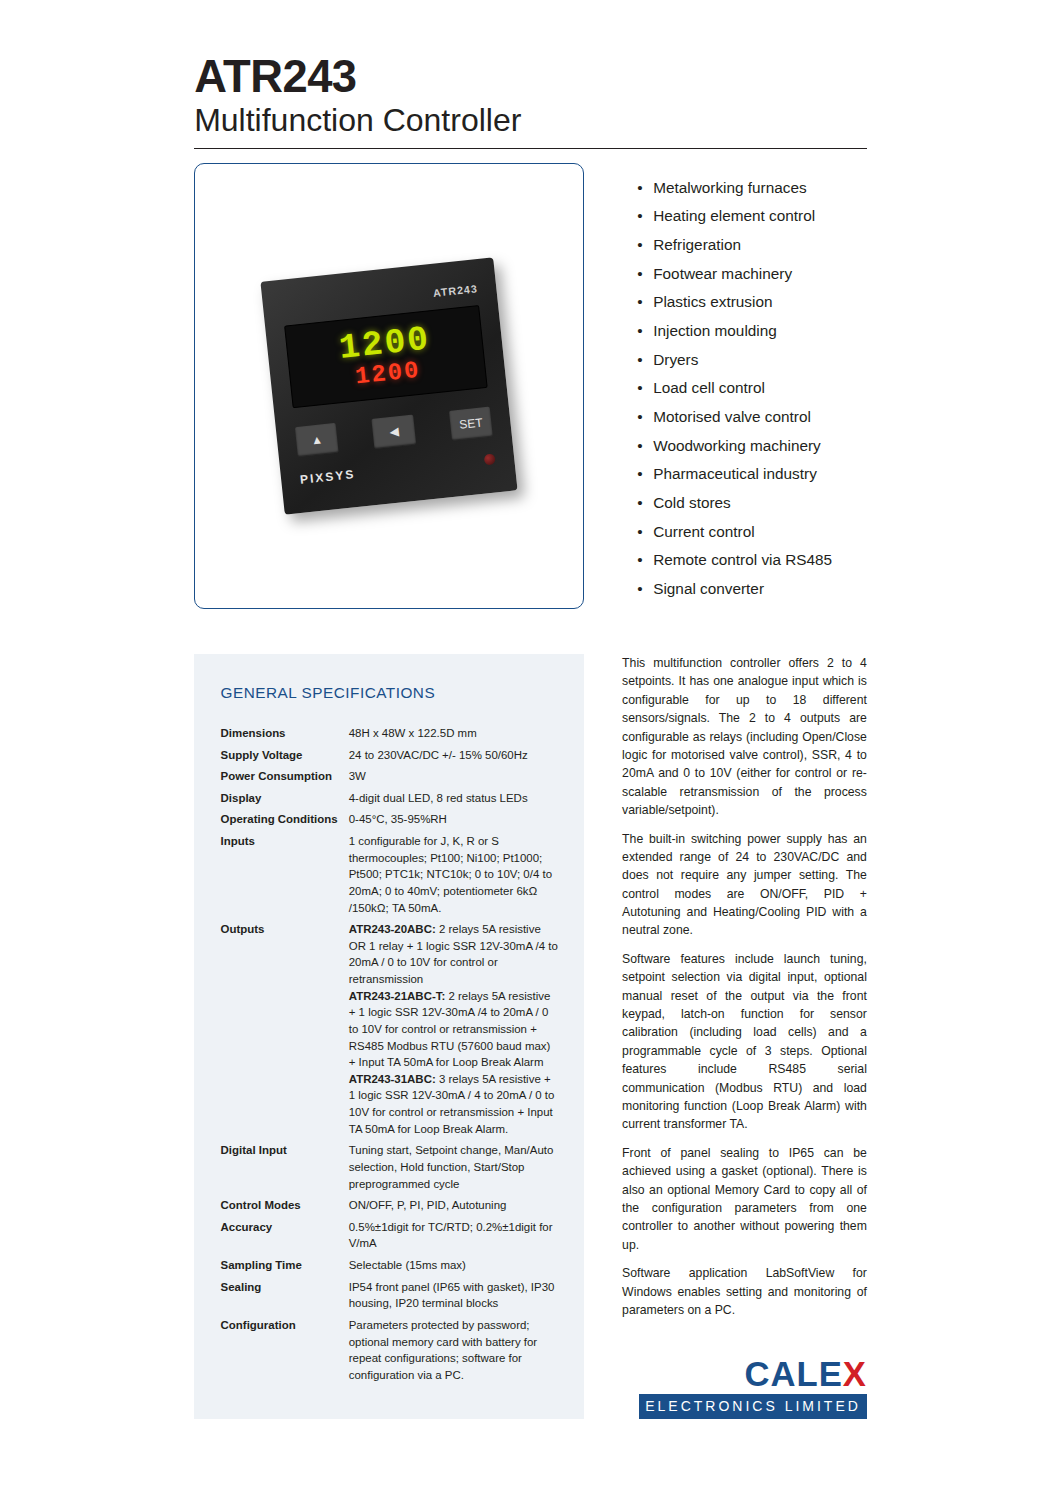ATR243
Multifunction Controller
ATR243
1200
1200
▲
◀
SET
PIXSYS
Metalworking furnaces
Heating element control
Refrigeration
Footwear machinery
Plastics extrusion
Injection moulding
Dryers
Load cell control
Motorised valve control
Woodworking machinery
Pharmaceutical industry
Cold stores
Current control
Remote control via RS485
Signal converter
General Specifications
| Dimensions | 48H x 48W x 122.5D mm |
| Supply Voltage | 24 to 230VAC/DC +/- 15% 50/60Hz |
| Power Consumption | 3W |
| Display | 4-digit dual LED, 8 red status LEDs |
| Operating Conditions | 0-45°C, 35-95%RH |
| Inputs | 1 configurable for J, K, R or S thermocouples; Pt100; Ni100; Pt1000; Pt500; PTC1k; NTC10k; 0 to 10V; 0/4 to 20mA; 0 to 40mV; potentiometer 6kΩ /150kΩ; TA 50mA. |
| Outputs | ATR243-20ABC: 2 relays 5A resistive OR 1 relay + 1 logic SSR 12V-30mA /4 to 20mA / 0 to 10V for control or retransmission ATR243-21ABC-T: 2 relays 5A resistive + 1 logic SSR 12V-30mA /4 to 20mA / 0 to 10V for control or retransmission + RS485 Modbus RTU (57600 baud max) + Input TA 50mA for Loop Break Alarm ATR243-31ABC: 3 relays 5A resistive + 1 logic SSR 12V-30mA / 4 to 20mA / 0 to 10V for control or retransmission + Input TA 50mA for Loop Break Alarm. |
| Digital Input | Tuning start, Setpoint change, Man/Auto selection, Hold function, Start/Stop preprogrammed cycle |
| Control Modes | ON/OFF, P, PI, PID, Autotuning |
| Accuracy | 0.5%±1digit for TC/RTD; 0.2%±1digit for V/mA |
| Sampling Time | Selectable (15ms max) |
| Sealing | IP54 front panel (IP65 with gasket), IP30 housing, IP20 terminal blocks |
| Configuration | Parameters protected by password; optional memory card with battery for repeat configurations; software for configuration via a PC. |
This multifunction controller offers 2 to 4 setpoints. It has one analogue input which is configurable for up to 18 different sensors/signals. The 2 to 4 outputs are configurable as relays (including Open/Close logic for motorised valve control), SSR, 4 to 20mA and 0 to 10V (either for control or re-scalable retransmission of the process variable/setpoint).
The built-in switching power supply has an extended range of 24 to 230VAC/DC and does not require any jumper setting. The control modes are ON/OFF, PID + Autotuning and Heating/Cooling PID with a neutral zone.
Software features include launch tuning, setpoint selection via digital input, optional manual reset of the output via the front keypad, latch-on function for sensor calibration (including load cells) and a programmable cycle of 3 steps. Optional features include RS485 serial communication (Modbus RTU) and load monitoring function (Loop Break Alarm) with current transformer TA.
Front of panel sealing to IP65 can be achieved using a gasket (optional). There is also an optional Memory Card to copy all of the configuration parameters from one controller to another without powering them up.
Software application LabSoftView for Windows enables setting and monitoring of parameters on a PC.
CALEX
ELECTRONICS LIMITED